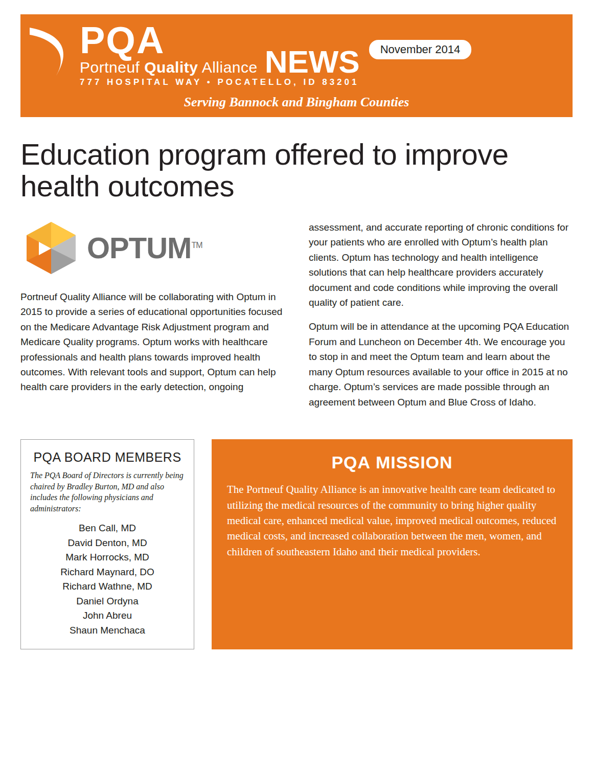PQA
Portneuf Quality Alliance
NEWS
November 2014
777 HOSPITAL WAY • POCATELLO, ID 83201
Serving Bannock and Bingham Counties
Education program offered to improve health outcomes
OPTUMTM
Portneuf Quality Alliance will be collaborating with Optum in 2015 to provide a series of educational opportunities focused on the Medicare Advantage Risk Adjustment program and Medicare Quality programs. Optum works with healthcare professionals and health plans towards improved health outcomes. With relevant tools and support, Optum can help health care providers in the early detection, ongoing
assessment, and accurate reporting of chronic conditions for your patients who are enrolled with Optum’s health plan clients. Optum has technology and health intelligence solutions that can help healthcare providers accurately document and code conditions while improving the overall quality of patient care.
Optum will be in attendance at the upcoming PQA Education Forum and Luncheon on December 4th. We encourage you to stop in and meet the Optum team and learn about the many Optum resources available to your office in 2015 at no charge. Optum’s services are made possible through an agreement between Optum and Blue Cross of Idaho.
PQA BOARD MEMBERS
The PQA Board of Directors is currently being chaired by Bradley Burton, MD and also includes the following physicians and administrators:
Ben Call, MD
David Denton, MD
Mark Horrocks, MD
Richard Maynard, DO
Richard Wathne, MD
Daniel Ordyna
John Abreu
Shaun Menchaca
PQA MISSION
The Portneuf Quality Alliance is an innovative health care team dedicated to utilizing the medical resources of the community to bring higher quality medical care, enhanced medical value, improved medical outcomes, reduced medical costs, and increased collaboration between the men, women, and children of southeastern Idaho and their medical providers.